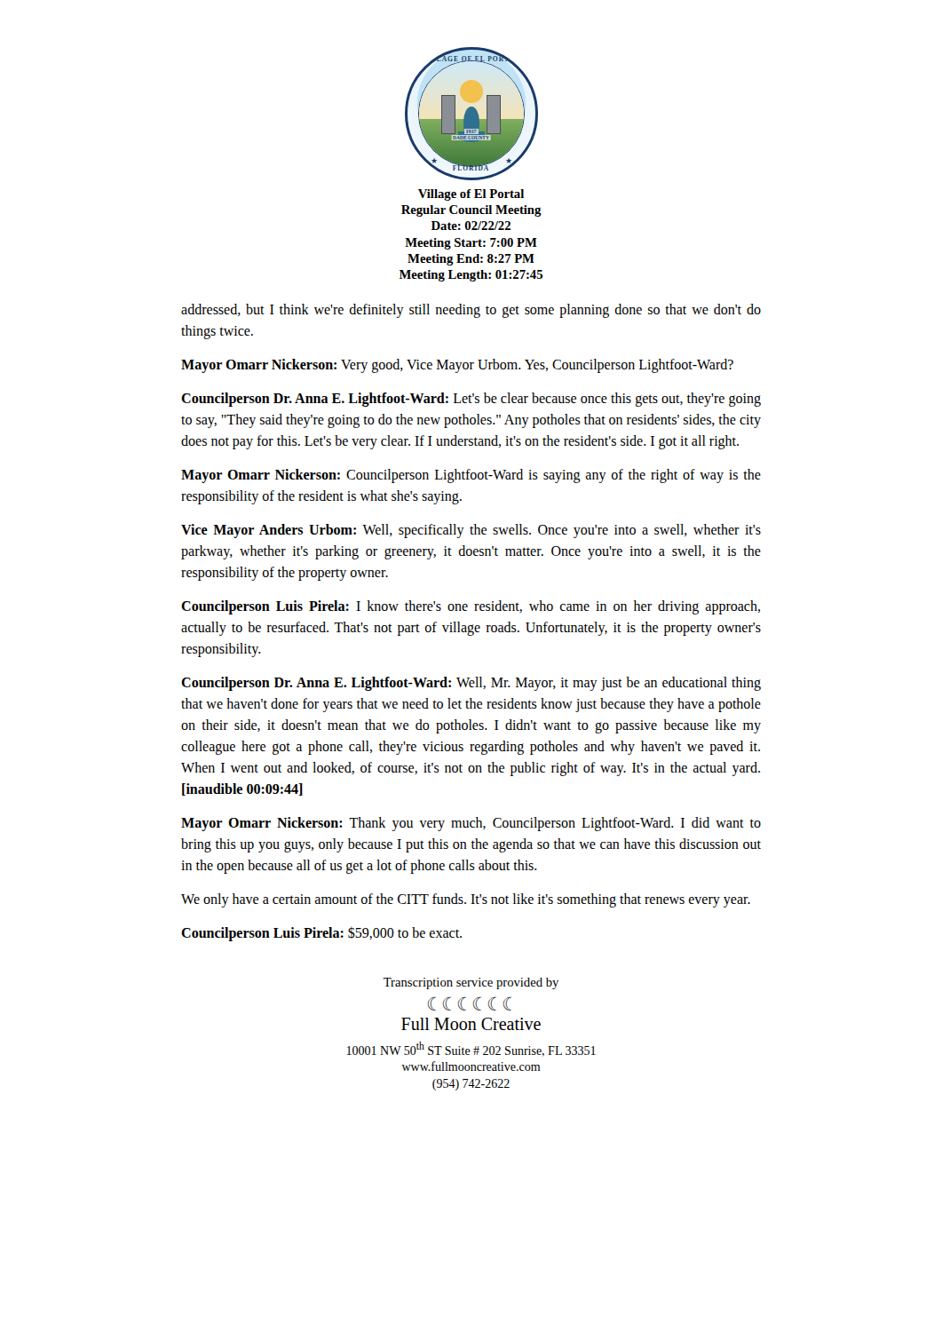Village of El Portal
1937
DADE COUNTY
★
★
Florida
Village of El Portal
Regular Council Meeting
Date: 02/22/22
Meeting Start: 7:00 PM
Meeting End: 8:27 PM
Meeting Length: 01:27:45
addressed, but I think we're definitely still needing to get some planning done so that we don't do things twice.
Mayor Omarr Nickerson: Very good, Vice Mayor Urbom. Yes, Councilperson Lightfoot-Ward?
Councilperson Dr. Anna E. Lightfoot-Ward: Let's be clear because once this gets out, they're going to say, "They said they're going to do the new potholes." Any potholes that on residents' sides, the city does not pay for this. Let's be very clear. If I understand, it's on the resident's side. I got it all right.
Mayor Omarr Nickerson: Councilperson Lightfoot-Ward is saying any of the right of way is the responsibility of the resident is what she's saying.
Vice Mayor Anders Urbom: Well, specifically the swells. Once you're into a swell, whether it's parkway, whether it's parking or greenery, it doesn't matter. Once you're into a swell, it is the responsibility of the property owner.
Councilperson Luis Pirela: I know there's one resident, who came in on her driving approach, actually to be resurfaced. That's not part of village roads. Unfortunately, it is the property owner's responsibility.
Councilperson Dr. Anna E. Lightfoot-Ward: Well, Mr. Mayor, it may just be an educational thing that we haven't done for years that we need to let the residents know just because they have a pothole on their side, it doesn't mean that we do potholes. I didn't want to go passive because like my colleague here got a phone call, they're vicious regarding potholes and why haven't we paved it. When I went out and looked, of course, it's not on the public right of way. It's in the actual yard. [inaudible 00:09:44]
Mayor Omarr Nickerson: Thank you very much, Councilperson Lightfoot-Ward. I did want to bring this up you guys, only because I put this on the agenda so that we can have this discussion out in the open because all of us get a lot of phone calls about this.
We only have a certain amount of the CITT funds. It's not like it's something that renews every year.
Councilperson Luis Pirela: $59,000 to be exact.
Transcription service provided by
☾☾☾☾☾☾
Full Moon Creative
10001 NW 50th ST Suite # 202 Sunrise, FL 33351
www.fullmooncreative.com
(954) 742-2622